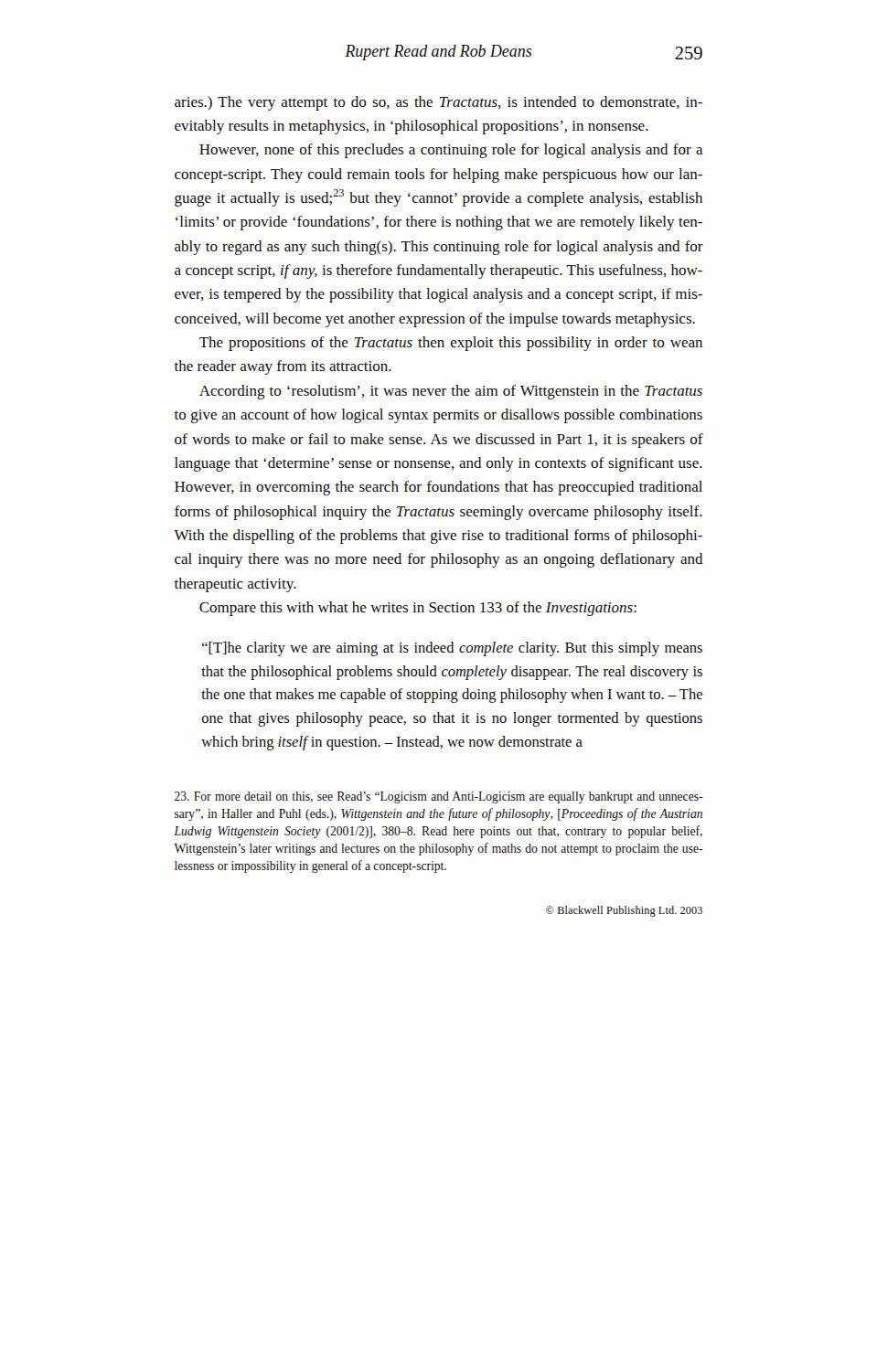Rupert Read and Rob Deans 259
aries.) The very attempt to do so, as the Tractatus, is intended to demonstrate, inevitably results in metaphysics, in ‘philosophical propositions’, in nonsense.
However, none of this precludes a continuing role for logical analysis and for a concept-script. They could remain tools for helping make perspicuous how our language it actually is used;23 but they ‘cannot’ provide a complete analysis, establish ‘limits’ or provide ‘foundations’, for there is nothing that we are remotely likely tenably to regard as any such thing(s). This continuing role for logical analysis and for a concept script, if any, is therefore fundamentally therapeutic. This usefulness, however, is tempered by the possibility that logical analysis and a concept script, if misconceived, will become yet another expression of the impulse towards metaphysics.
The propositions of the Tractatus then exploit this possibility in order to wean the reader away from its attraction.
According to ‘resolutism’, it was never the aim of Wittgenstein in the Tractatus to give an account of how logical syntax permits or disallows possible combinations of words to make or fail to make sense. As we discussed in Part 1, it is speakers of language that ‘determine’ sense or nonsense, and only in contexts of significant use. However, in overcoming the search for foundations that has preoccupied traditional forms of philosophical inquiry the Tractatus seemingly overcame philosophy itself. With the dispelling of the problems that give rise to traditional forms of philosophical inquiry there was no more need for philosophy as an ongoing deflationary and therapeutic activity.
Compare this with what he writes in Section 133 of the Investigations:
“[T]he clarity we are aiming at is indeed complete clarity. But this simply means that the philosophical problems should completely disappear. The real discovery is the one that makes me capable of stopping doing philosophy when I want to. – The one that gives philosophy peace, so that it is no longer tormented by questions which bring itself in question. – Instead, we now demonstrate a
23. For more detail on this, see Read’s “Logicism and Anti-Logicism are equally bankrupt and unnecessary”, in Haller and Puhl (eds.), Wittgenstein and the future of philosophy, [Proceedings of the Austrian Ludwig Wittgenstein Society (2001/2)], 380–8. Read here points out that, contrary to popular belief, Wittgenstein’s later writings and lectures on the philosophy of maths do not attempt to proclaim the uselessness or impossibility in general of a concept-script.
© Blackwell Publishing Ltd. 2003